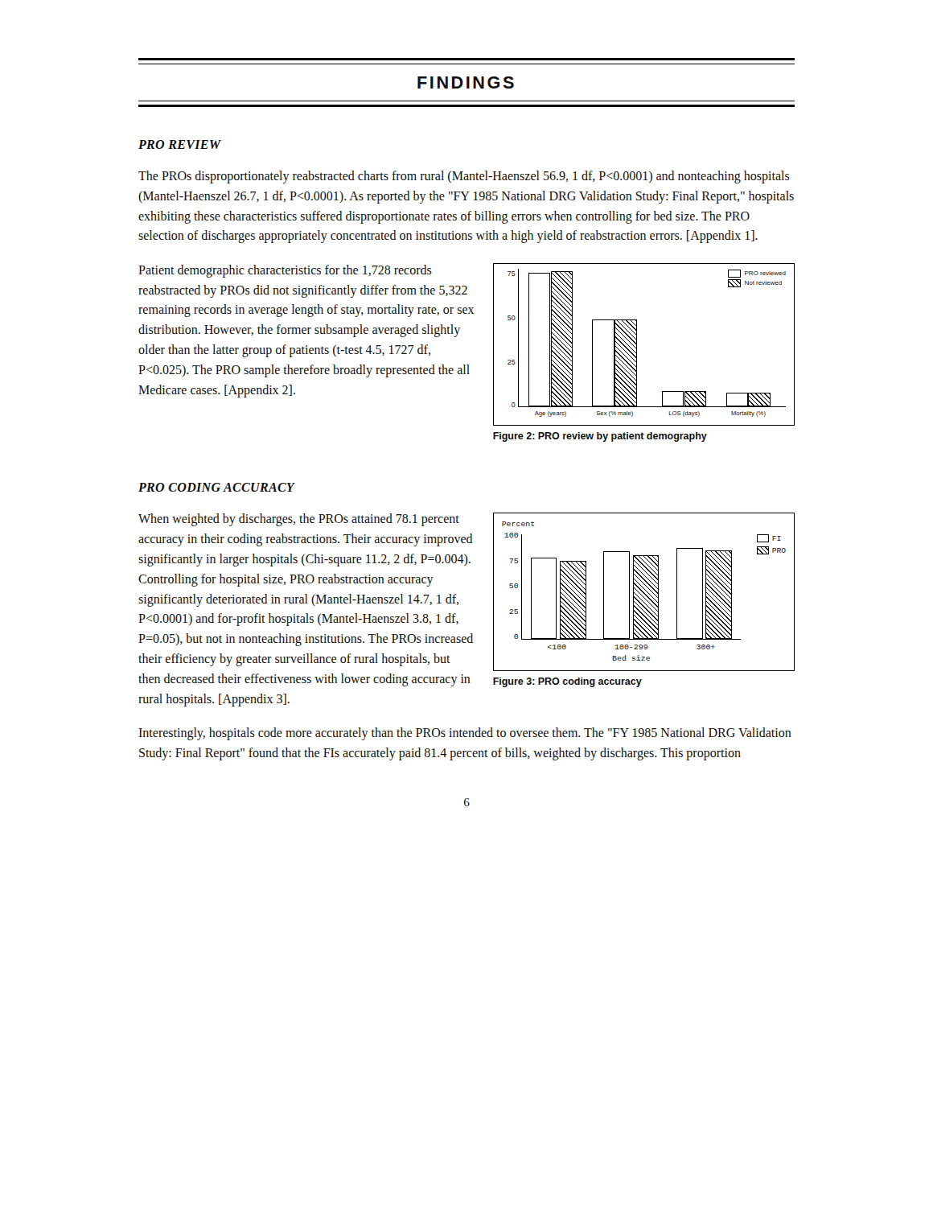FINDINGS
PRO REVIEW
The PROs disproportionately reabstracted charts from rural (Mantel-Haenszel 56.9, 1 df, P<0.0001) and nonteaching hospitals (Mantel-Haenszel 26.7, 1 df, P<0.0001). As reported by the "FY 1985 National DRG Validation Study: Final Report," hospitals exhibiting these characteristics suffered disproportionate rates of billing errors when controlling for bed size. The PRO selection of discharges appropriately concentrated on institutions with a high yield of reabstraction errors. [Appendix 1].
PRO reviewed
Not reviewed
75 50 25 0
Age (years) Sex (% male) LOS (days) Mortality (%)
Figure 2: PRO review by patient demography
Patient demographic characteristics for the 1,728 records reabstracted by PROs did not significantly differ from the 5,322 remaining records in average length of stay, mortality rate, or sex distribution. However, the former subsample averaged slightly older than the latter group of patients (t-test 4.5, 1727 df, P<0.025). The PRO sample therefore broadly represented the all Medicare cases. [Appendix 2].
PRO CODING ACCURACY
Percent
FI
PRO
100 75 50 25 0
<100 100-299 300+
Bed size
Figure 3: PRO coding accuracy
When weighted by discharges, the PROs attained 78.1 percent accuracy in their coding reabstractions. Their accuracy improved significantly in larger hospitals (Chi-square 11.2, 2 df, P=0.004). Controlling for hospital size, PRO reabstraction accuracy significantly deteriorated in rural (Mantel-Haenszel 14.7, 1 df, P<0.0001) and for-profit hospitals (Mantel-Haenszel 3.8, 1 df, P=0.05), but not in nonteaching institutions. The PROs increased their efficiency by greater surveillance of rural hospitals, but then decreased their effectiveness with lower coding accuracy in rural hospitals. [Appendix 3].
Interestingly, hospitals code more accurately than the PROs intended to oversee them. The "FY 1985 National DRG Validation Study: Final Report" found that the FIs accurately paid 81.4 percent of bills, weighted by discharges. This proportion
6